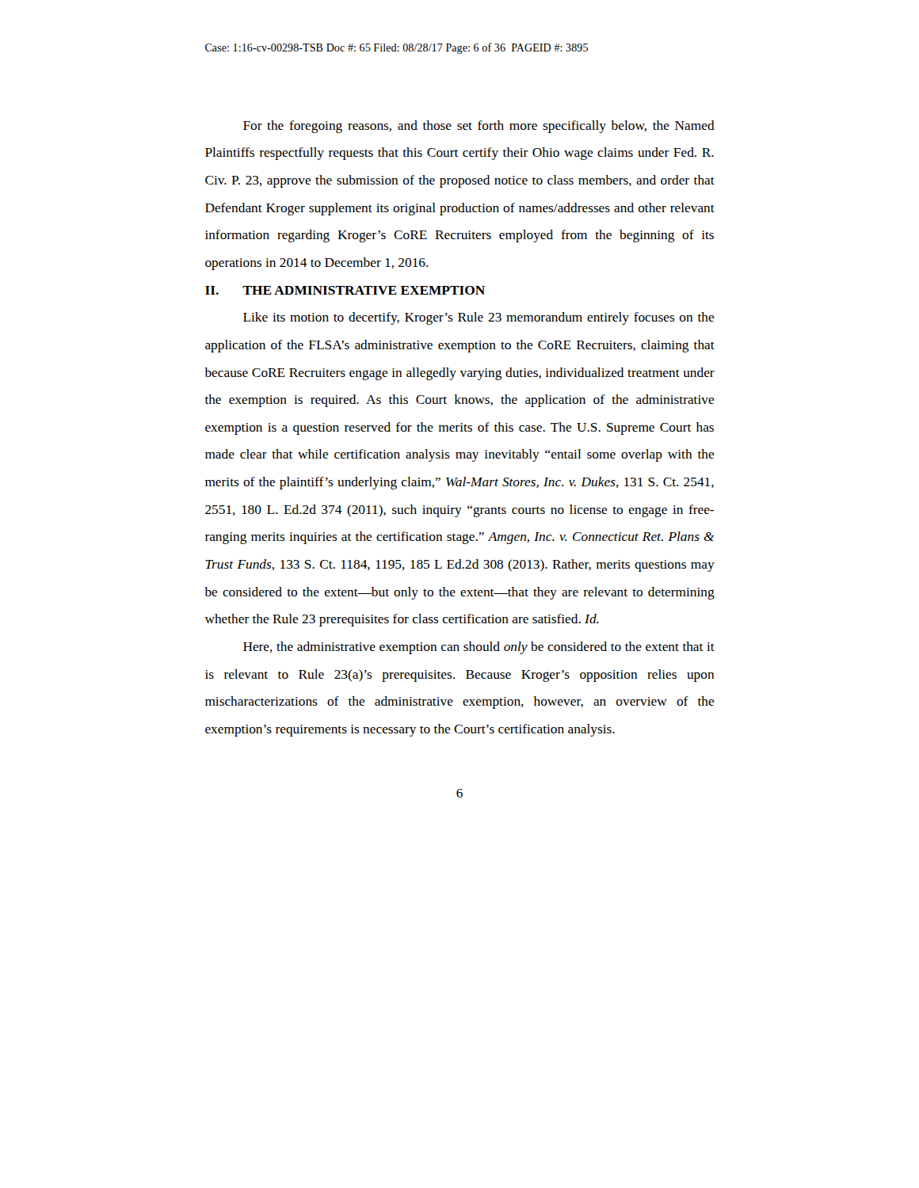Case: 1:16-cv-00298-TSB Doc #: 65 Filed: 08/28/17 Page: 6 of 36 PAGEID #: 3895
For the foregoing reasons, and those set forth more specifically below, the Named Plaintiffs respectfully requests that this Court certify their Ohio wage claims under Fed. R. Civ. P. 23, approve the submission of the proposed notice to class members, and order that Defendant Kroger supplement its original production of names/addresses and other relevant information regarding Kroger’s CoRE Recruiters employed from the beginning of its operations in 2014 to December 1, 2016.
II. THE ADMINISTRATIVE EXEMPTION
Like its motion to decertify, Kroger’s Rule 23 memorandum entirely focuses on the application of the FLSA’s administrative exemption to the CoRE Recruiters, claiming that because CoRE Recruiters engage in allegedly varying duties, individualized treatment under the exemption is required. As this Court knows, the application of the administrative exemption is a question reserved for the merits of this case. The U.S. Supreme Court has made clear that while certification analysis may inevitably “entail some overlap with the merits of the plaintiff’s underlying claim,” Wal-Mart Stores, Inc. v. Dukes, 131 S. Ct. 2541, 2551, 180 L. Ed.2d 374 (2011), such inquiry “grants courts no license to engage in free-ranging merits inquiries at the certification stage.” Amgen, Inc. v. Connecticut Ret. Plans & Trust Funds, 133 S. Ct. 1184, 1195, 185 L Ed.2d 308 (2013). Rather, merits questions may be considered to the extent—but only to the extent—that they are relevant to determining whether the Rule 23 prerequisites for class certification are satisfied. Id.
Here, the administrative exemption can should only be considered to the extent that it is relevant to Rule 23(a)’s prerequisites. Because Kroger’s opposition relies upon mischaracterizations of the administrative exemption, however, an overview of the exemption’s requirements is necessary to the Court’s certification analysis.
6